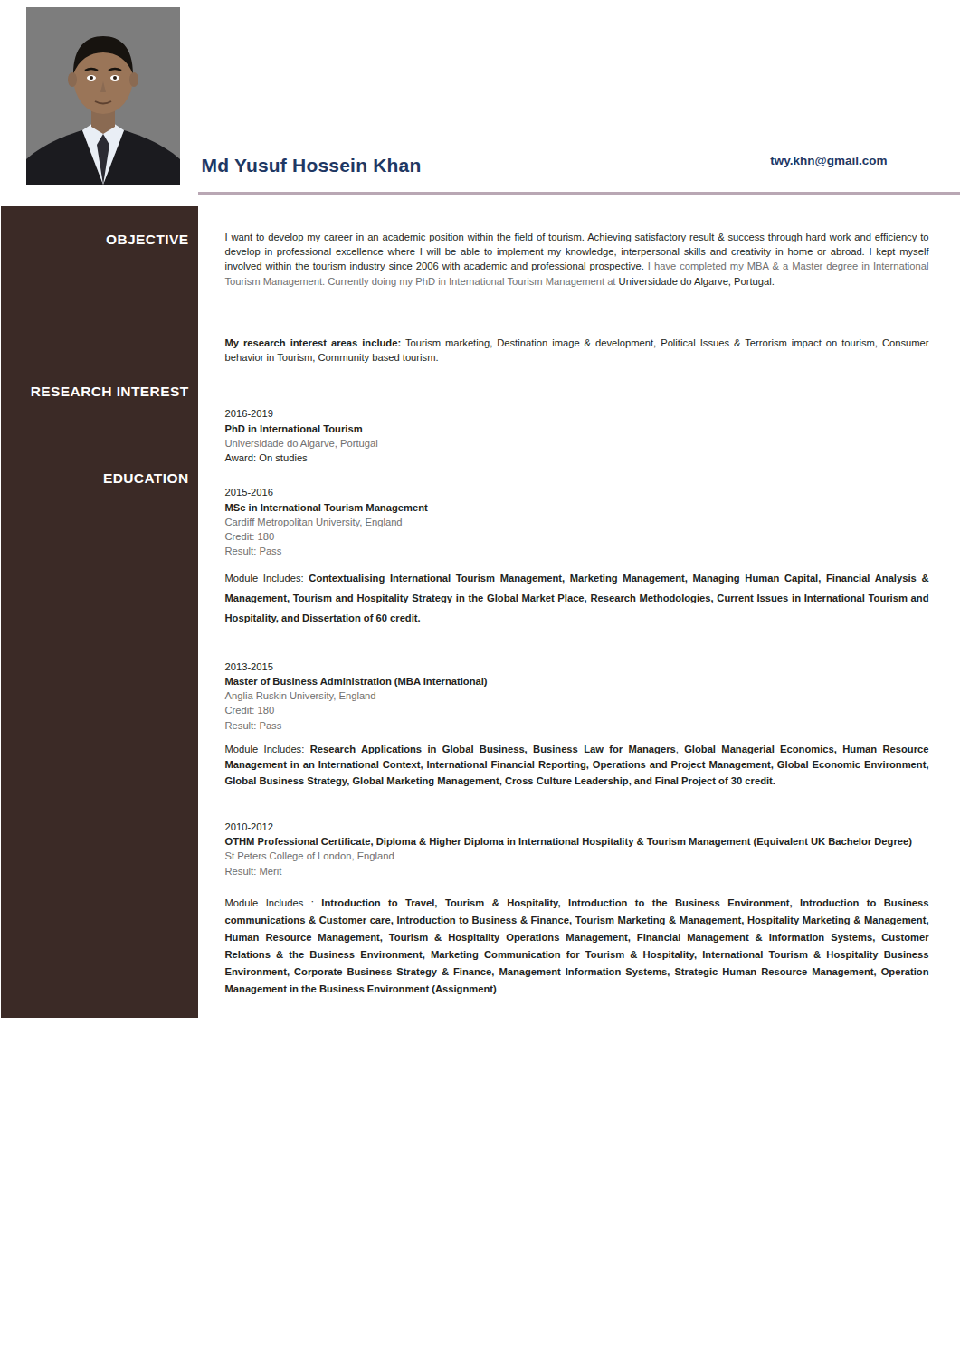Md Yusuf Hossein Khan
twy.khn@gmail.com
Objective
Research Interest
Education
I want to develop my career in an academic position within the field of tourism. Achieving satisfactory result & success through hard work and efficiency to develop in professional excellence where I will be able to implement my knowledge, interpersonal skills and creativity in home or abroad. I kept myself involved within the tourism industry since 2006 with academic and professional prospective. I have completed my MBA & a Master degree in International Tourism Management. Currently doing my PhD in International Tourism Management at Universidade do Algarve, Portugal.
My research interest areas include: Tourism marketing, Destination image & development, Political Issues & Terrorism impact on tourism, Consumer behavior in Tourism, Community based tourism.
2016-2019
PhD in International Tourism
Universidade do Algarve, Portugal
Award: On studies
2015-2016
MSc in International Tourism Management
Cardiff Metropolitan University, England
Credit: 180
Result: Pass
Module Includes: Contextualising International Tourism Management, Marketing Management, Managing Human Capital, Financial Analysis & Management, Tourism and Hospitality Strategy in the Global Market Place, Research Methodologies, Current Issues in International Tourism and Hospitality, and Dissertation of 60 credit.
2013-2015
Master of Business Administration (MBA International)
Anglia Ruskin University, England
Credit: 180
Result: Pass
Module Includes: Research Applications in Global Business, Business Law for Managers, Global Managerial Economics, Human Resource Management in an International Context, International Financial Reporting, Operations and Project Management, Global Economic Environment, Global Business Strategy, Global Marketing Management, Cross Culture Leadership, and Final Project of 30 credit.
2010-2012
OTHM Professional Certificate, Diploma & Higher Diploma in International Hospitality & Tourism Management (Equivalent UK Bachelor Degree)
St Peters College of London, England
Result: Merit
Module Includes : Introduction to Travel, Tourism & Hospitality, Introduction to the Business Environment, Introduction to Business communications & Customer care, Introduction to Business & Finance, Tourism Marketing & Management, Hospitality Marketing & Management, Human Resource Management, Tourism & Hospitality Operations Management, Financial Management & Information Systems, Customer Relations & the Business Environment, Marketing Communication for Tourism & Hospitality, International Tourism & Hospitality Business Environment, Corporate Business Strategy & Finance, Management Information Systems, Strategic Human Resource Management, Operation Management in the Business Environment (Assignment)